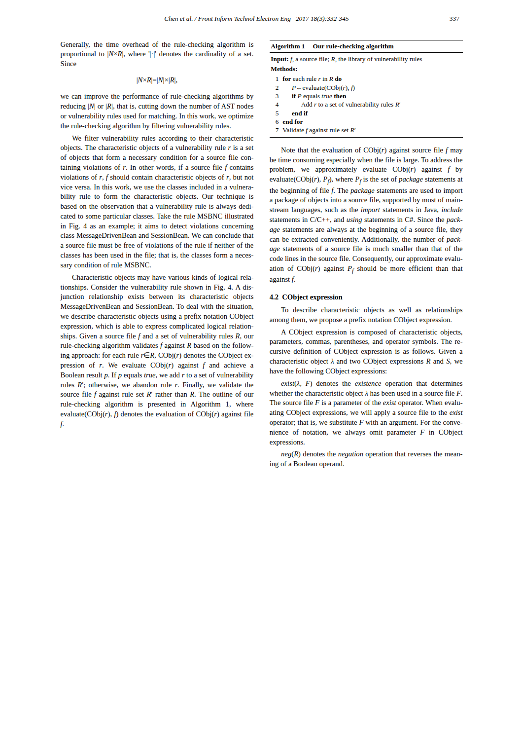Chen et al. / Front Inform Technol Electron Eng 2017 18(3):332-345 337
Generally, the time overhead of the rule-checking algorithm is proportional to |N×R|, where '|·|' denotes the cardinality of a set. Since
|N×R|=|N|×|R|,
we can improve the performance of rule-checking algorithms by reducing |N| or |R|, that is, cutting down the number of AST nodes or vulnerability rules used for matching. In this work, we optimize the rule-checking algorithm by filtering vulnerability rules.
We filter vulnerability rules according to their characteristic objects. The characteristic objects of a vulnerability rule r is a set of objects that form a necessary condition for a source file containing violations of r. In other words, if a source file f contains violations of r, f should contain characteristic objects of r, but not vice versa. In this work, we use the classes included in a vulnerability rule to form the characteristic objects. Our technique is based on the observation that a vulnerability rule is always dedicated to some particular classes. Take the rule MSBNC illustrated in Fig. 4 as an example; it aims to detect violations concerning class MessageDrivenBean and SessionBean. We can conclude that a source file must be free of violations of the rule if neither of the classes has been used in the file; that is, the classes form a necessary condition of rule MSBNC.
Characteristic objects may have various kinds of logical relationships. Consider the vulnerability rule shown in Fig. 4. A disjunction relationship exists between its characteristic objects MessageDrivenBean and SessionBean. To deal with the situation, we describe characteristic objects using a prefix notation CObject expression, which is able to express complicated logical relationships. Given a source file f and a set of vulnerability rules R, our rule-checking algorithm validates f against R based on the following approach: for each rule r∈R, CObj(r) denotes the CObject expression of r. We evaluate CObj(r) against f and achieve a Boolean result p. If p equals true, we add r to a set of vulnerability rules R′; otherwise, we abandon rule r. Finally, we validate the source file f against rule set R′ rather than R. The outline of our rule-checking algorithm is presented in Algorithm 1, where evaluate(CObj(r), f) denotes the evaluation of CObj(r) against file f.
Algorithm 1 Our rule-checking algorithm
Input: f, a source file; R, the library of vulnerability rules
Methods:
for each rule r in R do
P←evaluate(CObj(r), f)
if P equals true then
Add r to a set of vulnerability rules R′
end if
end for
Validate f against rule set R′
Note that the evaluation of CObj(r) against source file f may be time consuming especially when the file is large. To address the problem, we approximately evaluate CObj(r) against f by evaluate(CObj(r), Pf), where Pf is the set of package statements at the beginning of file f. The package statements are used to import a package of objects into a source file, supported by most of mainstream languages, such as the import statements in Java, include statements in C/C++, and using statements in C#. Since the package statements are always at the beginning of a source file, they can be extracted conveniently. Additionally, the number of package statements of a source file is much smaller than that of the code lines in the source file. Consequently, our approximate evaluation of CObj(r) against Pf should be more efficient than that against f.
4.2 CObject expression
To describe characteristic objects as well as relationships among them, we propose a prefix notation CObject expression.
A CObject expression is composed of characteristic objects, parameters, commas, parentheses, and operator symbols. The recursive definition of CObject expression is as follows. Given a characteristic object λ and two CObject expressions R and S, we have the following CObject expressions:
exist(λ, F) denotes the existence operation that determines whether the characteristic object λ has been used in a source file F. The source file F is a parameter of the exist operator. When evaluating CObject expressions, we will apply a source file to the exist operator; that is, we substitute F with an argument. For the convenience of notation, we always omit parameter F in CObject expressions.
neg(R) denotes the negation operation that reverses the meaning of a Boolean operand.